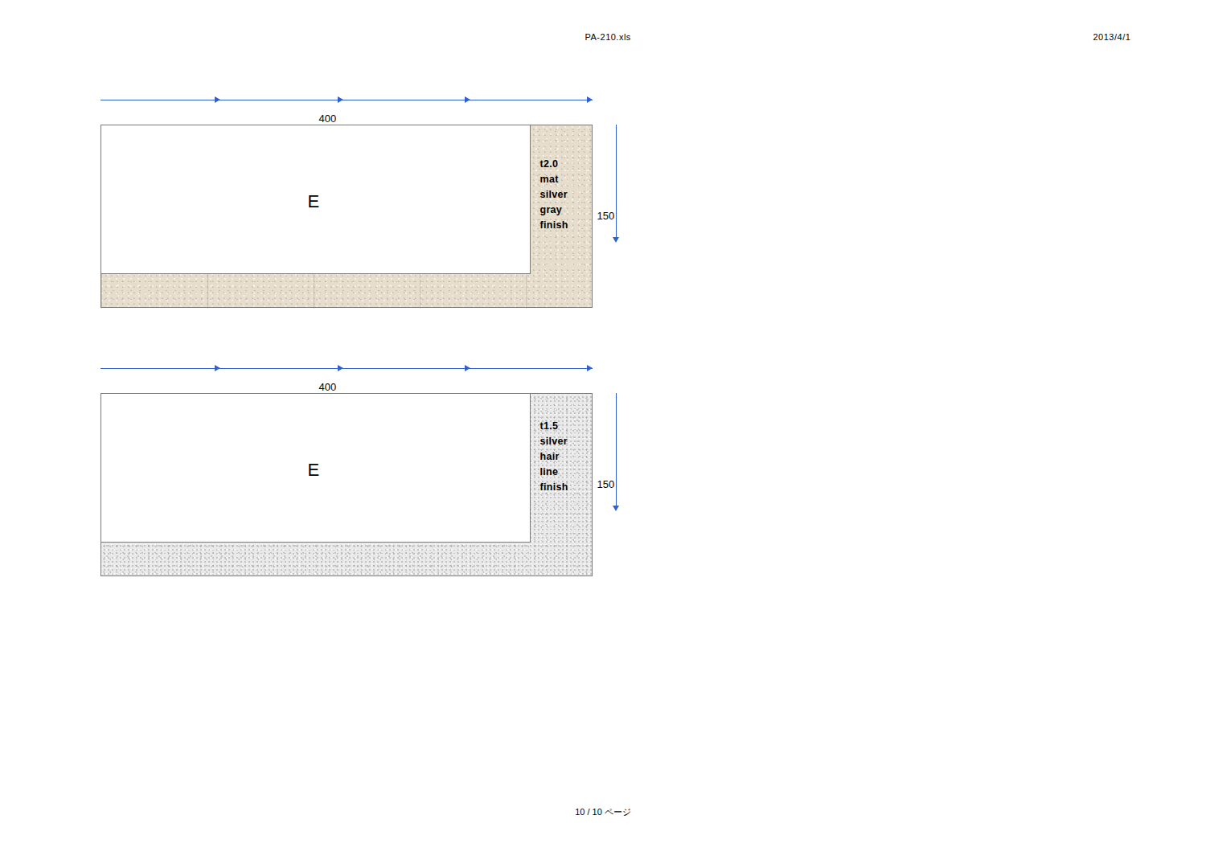PA-210.xls
2013/4/1
TOP DRAWING
400
E
t2.0
mat
silver
gray
finish
150
BOTTOM DRAWING
400
E
t1.5
silver
hair
line
finish
150
10 / 10 ページ